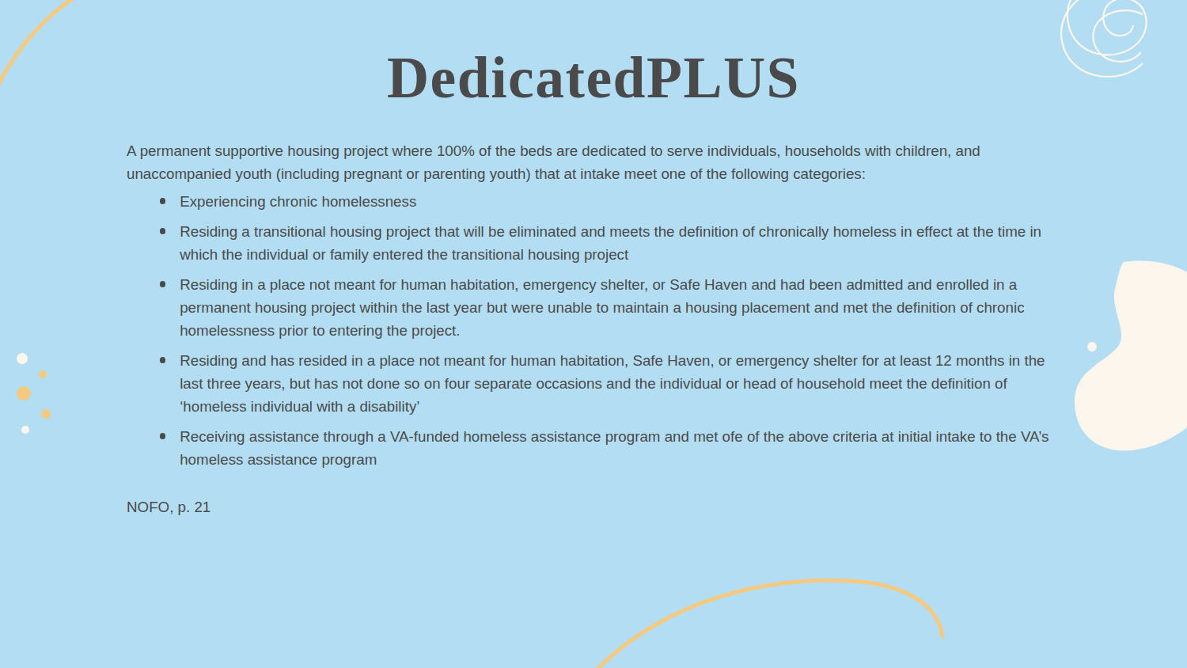DedicatedPLUS
A permanent supportive housing project where 100% of the beds are dedicated to serve individuals, households with children, and unaccompanied youth (including pregnant or parenting youth) that at intake meet one of the following categories:
Experiencing chronic homelessness
Residing a transitional housing project that will be eliminated and meets the definition of chronically homeless in effect at the time in which the individual or family entered the transitional housing project
Residing in a place not meant for human habitation, emergency shelter, or Safe Haven and had been admitted and enrolled in a permanent housing project within the last year but were unable to maintain a housing placement and met the definition of chronic homelessness prior to entering the project.
Residing and has resided in a place not meant for human habitation, Safe Haven, or emergency shelter for at least 12 months in the last three years, but has not done so on four separate occasions and the individual or head of household meet the definition of ‘homeless individual with a disability’
Receiving assistance through a VA-funded homeless assistance program and met ofe of the above criteria at initial intake to the VA’s homeless assistance program
NOFO, p. 21